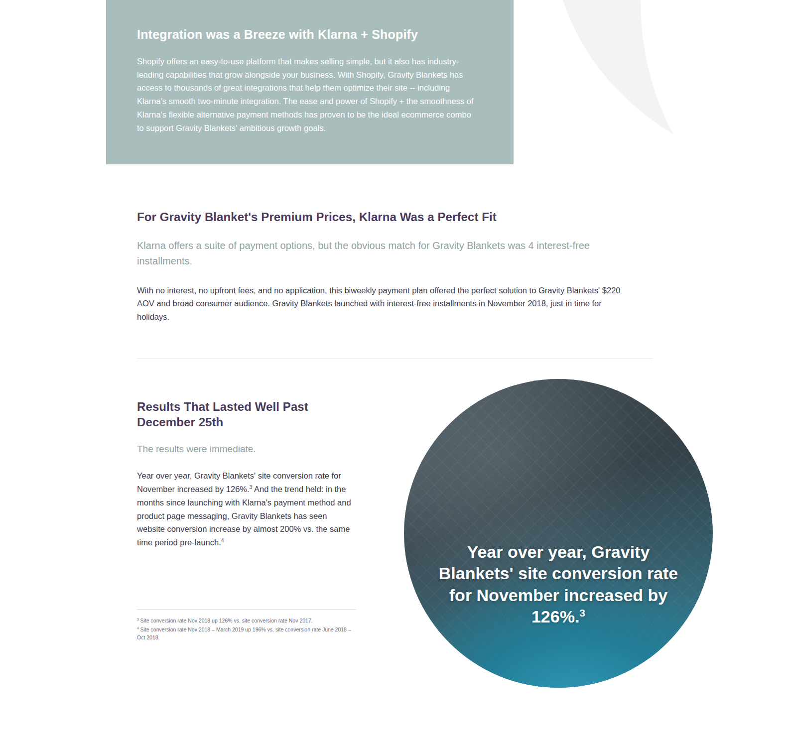Integration was a Breeze with Klarna + Shopify
Shopify offers an easy-to-use platform that makes selling simple, but it also has industry-leading capabilities that grow alongside your business. With Shopify, Gravity Blankets has access to thousands of great integrations that help them optimize their site -- including Klarna's smooth two-minute integration. The ease and power of Shopify + the smoothness of Klarna's flexible alternative payment methods has proven to be the ideal ecommerce combo to support Gravity Blankets' ambitious growth goals.
For Gravity Blanket's Premium Prices, Klarna Was a Perfect Fit
Klarna offers a suite of payment options, but the obvious match for Gravity Blankets was 4 interest-free installments.
With no interest, no upfront fees, and no application, this biweekly payment plan offered the perfect solution to Gravity Blankets' $220 AOV and broad consumer audience. Gravity Blankets launched with interest-free installments in November 2018, just in time for holidays.
Results That Lasted Well Past
December 25th
The results were immediate.
Year over year, Gravity Blankets' site conversion rate for November increased by 126%.3 And the trend held: in the months since launching with Klarna's payment method and product page messaging, Gravity Blankets has seen website conversion increase by almost 200% vs. the same time period pre-launch.4
3 Site conversion rate Nov 2018 up 126% vs. site conversion rate Nov 2017.
4 Site conversion rate Nov 2018 – March 2019 up 196% vs. site conversion rate June 2018 – Oct 2018.
Year over year, Gravity Blankets' site conversion rate for November increased by 126%.3